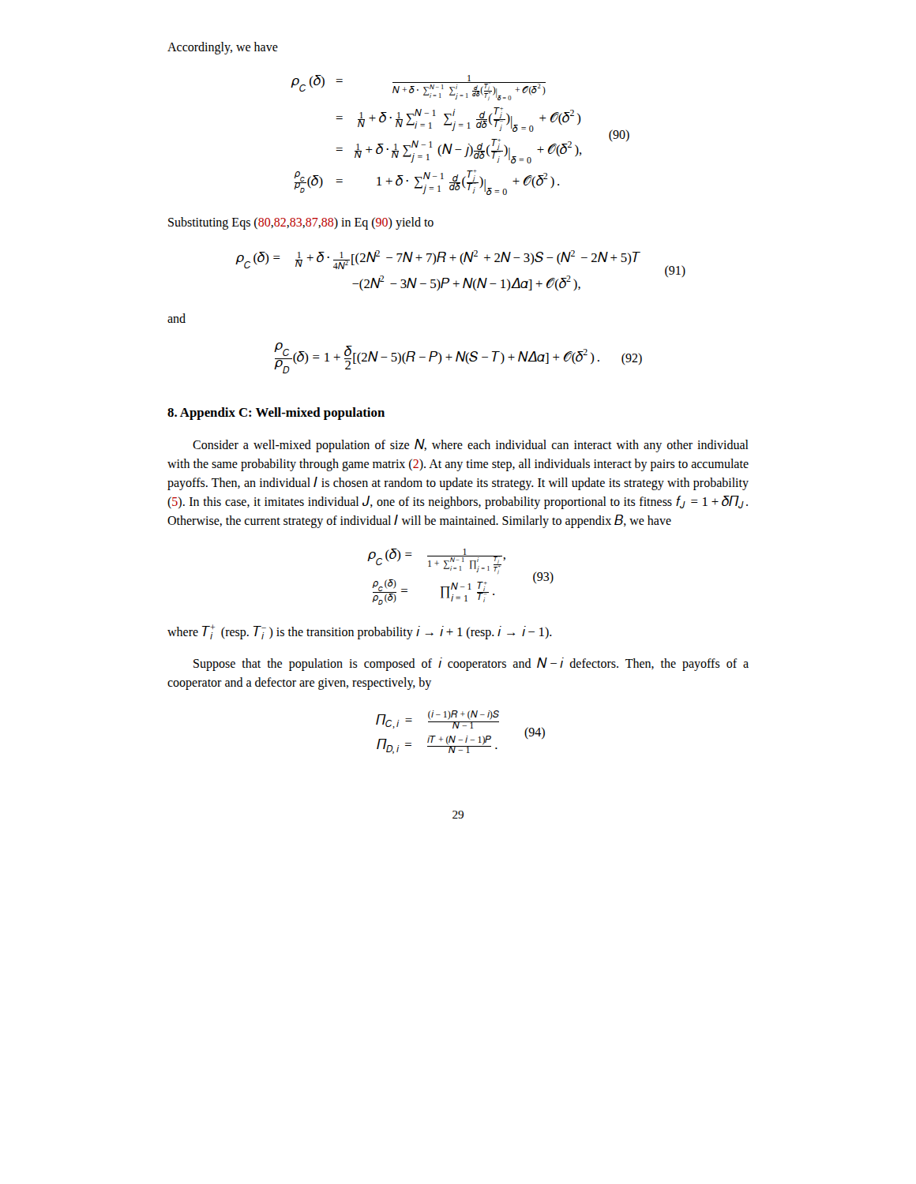Accordingly, we have
ρC(δ) = 1 N+δ⋅ ∑i=1N−1 ∑j=1i ddδ (Tj−Tj+) |δ=0 +𝒪(δ2) = 1N+δ⋅ 1N ∑i=1N−1 ∑j=1i ddδ (Tj+Tj−) |δ=0 +𝒪(δ2) = 1N+δ⋅ 1N ∑j=1N−1 (N−j) ddδ (Tj+Tj−) |δ=0 +𝒪(δ2), ρCρD (δ) = 1+δ⋅ ∑j=1N−1 ddδ (Tj+Tj−) |δ=0 +𝒪(δ2).
(90)
Substituting Eqs (80,82,83,87,88) in Eq (90) yield to
ρC(δ)= 1N+δ⋅ 14N2 [ (2N2−7N+7)R +(N2+2N−3)S −(N2−2N+5)T −(2N2−3N−5)P +N(N−1)Δα ] +𝒪(δ2),
(91)
and
ρCρD (δ)=1+ δ2 [ (2N−5) (R−P) +N(S−T) +NΔα ] +𝒪(δ2).
(92)
8. Appendix C: Well-mixed population
Consider a well-mixed population of size N, where each individual can interact with any other individual with the same probability through game matrix (2). At any time step, all individuals interact by pairs to accumulate payoffs. Then, an individual I is chosen at random to update its strategy. It will update its strategy with probability (5). In this case, it imitates individual J, one of its neighbors, probability proportional to its fitness fJ=1+δΠJ. Otherwise, the current strategy of individual I will be maintained. Similarly to appendix B, we have
ρC(δ)= 1 1+ ∑i=1N−1 ∏j=1i Tj−Tj+ , ρC(δ)ρD(δ) = ∏i=1N−1 Ti+Ti− .
(93)
where Ti+ (resp. Ti−) is the transition probability i→i+1 (resp. i→i−1).
Suppose that the population is composed of i cooperators and N−i defectors. Then, the payoffs of a cooperator and a defector are given, respectively, by
ΠC,i= (i−1)R+(N−i)S N−1 ΠD,i= iT+(N−i−1)P N−1 .
(94)
29